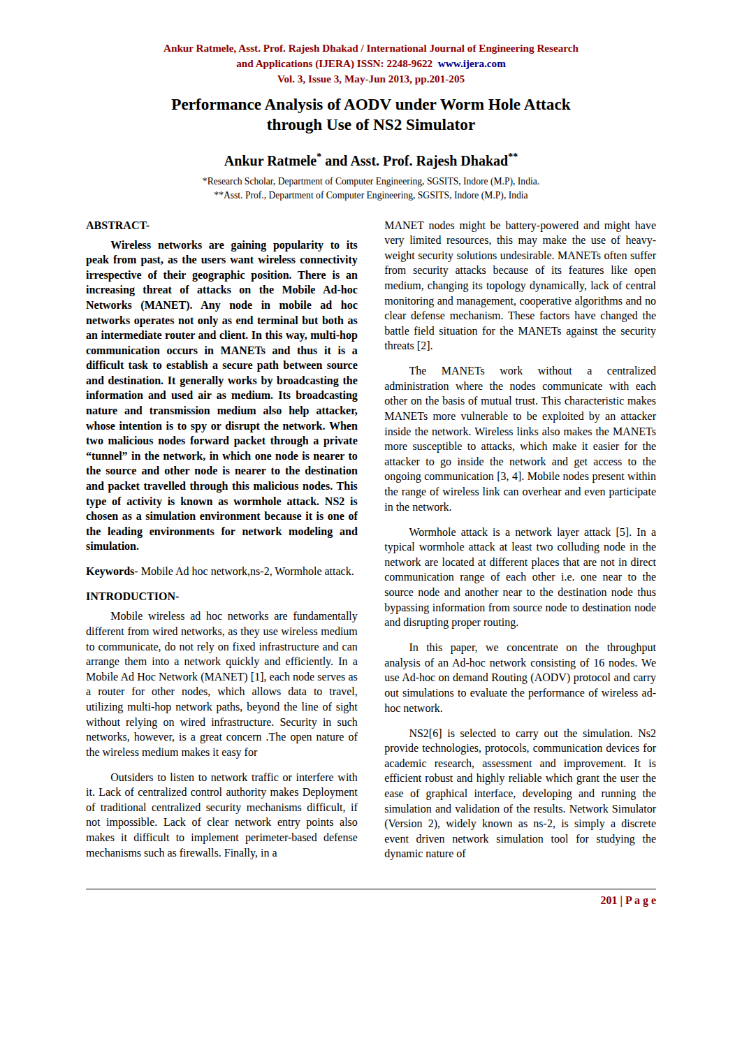Ankur Ratmele, Asst. Prof. Rajesh Dhakad / International Journal of Engineering Research
and Applications (IJERA) ISSN: 2248-9622 www.ijera.com
Vol. 3, Issue 3, May-Jun 2013, pp.201-205
Performance Analysis of AODV under Worm Hole Attack
through Use of NS2 Simulator
Ankur Ratmele* and Asst. Prof. Rajesh Dhakad**
*Research Scholar, Department of Computer Engineering, SGSITS, Indore (M.P), India.
**Asst. Prof., Department of Computer Engineering, SGSITS, Indore (M.P), India
Abstract-
Wireless networks are gaining popularity to its peak from past, as the users want wireless connectivity irrespective of their geographic position. There is an increasing threat of attacks on the Mobile Ad-hoc Networks (MANET). Any node in mobile ad hoc networks operates not only as end terminal but both as an intermediate router and client. In this way, multi-hop communication occurs in MANETs and thus it is a difficult task to establish a secure path between source and destination. It generally works by broadcasting the information and used air as medium. Its broadcasting nature and transmission medium also help attacker, whose intention is to spy or disrupt the network. When two malicious nodes forward packet through a private “tunnel” in the network, in which one node is nearer to the source and other node is nearer to the destination and packet travelled through this malicious nodes. This type of activity is known as wormhole attack. NS2 is chosen as a simulation environment because it is one of the leading environments for network modeling and simulation.
Keywords- Mobile Ad hoc network,ns-2, Wormhole attack.
Introduction-
Mobile wireless ad hoc networks are fundamentally different from wired networks, as they use wireless medium to communicate, do not rely on fixed infrastructure and can arrange them into a network quickly and efficiently. In a Mobile Ad Hoc Network (MANET) [1], each node serves as a router for other nodes, which allows data to travel, utilizing multi-hop network paths, beyond the line of sight without relying on wired infrastructure. Security in such networks, however, is a great concern .The open nature of the wireless medium makes it easy for
Outsiders to listen to network traffic or interfere with it. Lack of centralized control authority makes Deployment of traditional centralized security mechanisms difficult, if not impossible. Lack of clear network entry points also makes it difficult to implement perimeter-based defense mechanisms such as firewalls. Finally, in a
MANET nodes might be battery-powered and might have very limited resources, this may make the use of heavy-weight security solutions undesirable. MANETs often suffer from security attacks because of its features like open medium, changing its topology dynamically, lack of central monitoring and management, cooperative algorithms and no clear defense mechanism. These factors have changed the battle field situation for the MANETs against the security threats [2].
The MANETs work without a centralized administration where the nodes communicate with each other on the basis of mutual trust. This characteristic makes MANETs more vulnerable to be exploited by an attacker inside the network. Wireless links also makes the MANETs more susceptible to attacks, which make it easier for the attacker to go inside the network and get access to the ongoing communication [3, 4]. Mobile nodes present within the range of wireless link can overhear and even participate in the network.
Wormhole attack is a network layer attack [5]. In a typical wormhole attack at least two colluding node in the network are located at different places that are not in direct communication range of each other i.e. one near to the source node and another near to the destination node thus bypassing information from source node to destination node and disrupting proper routing.
In this paper, we concentrate on the throughput analysis of an Ad-hoc network consisting of 16 nodes. We use Ad-hoc on demand Routing (AODV) protocol and carry out simulations to evaluate the performance of wireless ad-hoc network.
NS2[6] is selected to carry out the simulation. Ns2 provide technologies, protocols, communication devices for academic research, assessment and improvement. It is efficient robust and highly reliable which grant the user the ease of graphical interface, developing and running the simulation and validation of the results. Network Simulator (Version 2), widely known as ns-2, is simply a discrete event driven network simulation tool for studying the dynamic nature of
201 | P a g e